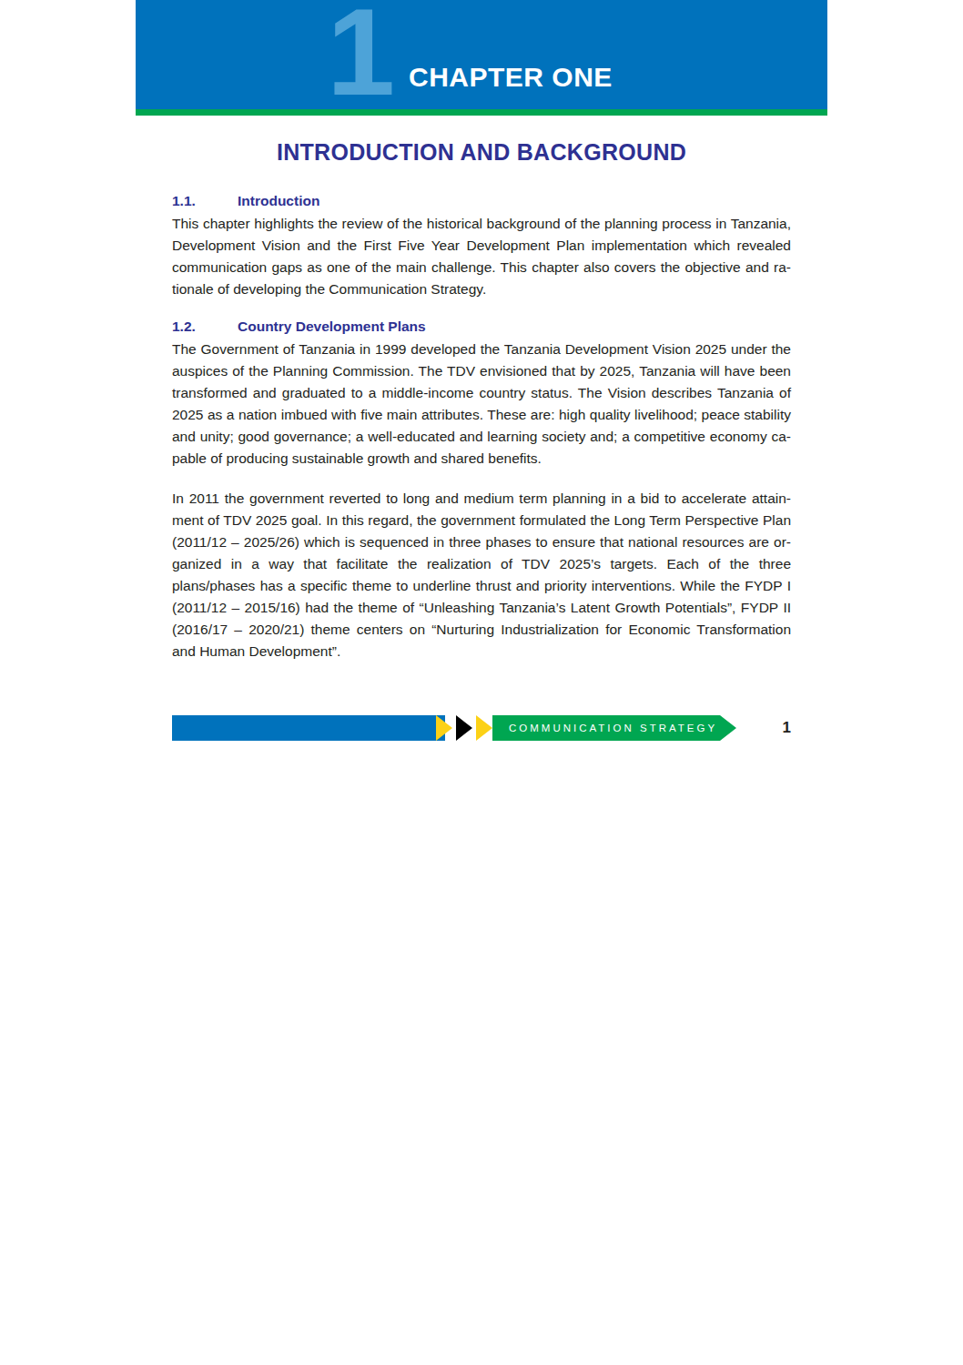1 CHAPTER ONE
INTRODUCTION AND BACKGROUND
1.1. Introduction
This chapter highlights the review of the historical background of the planning process in Tanzania, Development Vision and the First Five Year Development Plan implementation which revealed communication gaps as one of the main challenge. This chapter also covers the objective and rationale of developing the Communication Strategy.
1.2. Country Development Plans
The Government of Tanzania in 1999 developed the Tanzania Development Vision 2025 under the auspices of the Planning Commission. The TDV envisioned that by 2025, Tanzania will have been transformed and graduated to a middle-income country status. The Vision describes Tanzania of 2025 as a nation imbued with five main attributes. These are: high quality livelihood; peace stability and unity; good governance; a well-educated and learning society and; a competitive economy capable of producing sustainable growth and shared benefits.
In 2011 the government reverted to long and medium term planning in a bid to accelerate attainment of TDV 2025 goal. In this regard, the government formulated the Long Term Perspective Plan (2011/12 – 2025/26) which is sequenced in three phases to ensure that national resources are organized in a way that facilitate the realization of TDV 2025’s targets. Each of the three plans/phases has a specific theme to underline thrust and priority interventions. While the FYDP I (2011/12 – 2015/16) had the theme of “Unleashing Tanzania’s Latent Growth Potentials”, FYDP II (2016/17 – 2020/21) theme centers on “Nurturing Industrialization for Economic Transformation and Human Development”.
COMMUNICATION STRATEGY
1